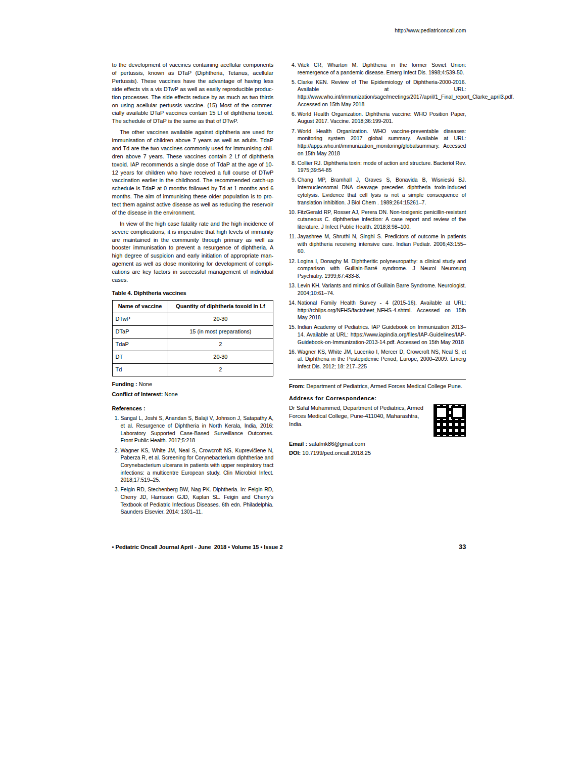http://www.pediatriconcall.com
to the development of vaccines containing acellular components of pertussis, known as DTaP (Diphtheria, Tetanus, acellular Pertussis). These vaccines have the advantage of having less side effects vis a vis DTwP as well as easily reproducible production processes. The side effects reduce by as much as two thirds on using acellular pertussis vaccine. (15) Most of the commercially available DTaP vaccines contain 15 Lf of diphtheria toxoid. The schedule of DTaP is the same as that of DTwP.
The other vaccines available against diphtheria are used for immunisation of children above 7 years as well as adults. TdaP and Td are the two vaccines commonly used for immunising children above 7 years. These vaccines contain 2 Lf of diphtheria toxoid. IAP recommends a single dose of TdaP at the age of 10-12 years for children who have received a full course of DTwP vaccination earlier in the childhood. The recommended catch-up schedule is TdaP at 0 months followed by Td at 1 months and 6 months. The aim of immunising these older population is to protect them against active disease as well as reducing the reservoir of the disease in the environment.
In view of the high case fatality rate and the high incidence of severe complications, it is imperative that high levels of immunity are maintained in the community through primary as well as booster immunisation to prevent a resurgence of diphtheria. A high degree of suspicion and early initiation of appropriate management as well as close monitoring for development of complications are key factors in successful management of individual cases.
Table 4. Diphtheria vaccines
| Name of vaccine | Quantity of diphtheria toxoid in Lf |
| --- | --- |
| DTwP | 20-30 |
| DTaP | 15 (in most preparations) |
| TdaP | 2 |
| DT | 20-30 |
| Td | 2 |
Funding : None
Conflict of Interest: None
References :
Sangal L, Joshi S, Anandan S, Balaji V, Johnson J, Satapathy A, et al. Resurgence of Diphtheria in North Kerala, India, 2016: Laboratory Supported Case-Based Surveillance Outcomes. Front Public Health. 2017;5:218
Wagner KS, White JM, Neal S, Crowcroft NS, Kuprevičiene N, Paberza R, et al. Screening for Corynebacterium diphtheriae and Corynebacterium ulcerans in patients with upper respiratory tract infections: a multicentre European study. Clin Microbiol Infect. 2018;17:519–25.
Feigin RD, Stechenberg BW, Nag PK. Diphtheria. In: Feigin RD, Cherry JD, Harrisson GJD, Kaplan SL. Feigin and Cherry’s Textbook of Pediatric Infectious Diseases. 6th edn. Philadelphia. Saunders Elsevier. 2014: 1301–11.
Vitek CR, Wharton M. Diphtheria in the former Soviet Union: reemergence of a pandemic disease. Emerg Infect Dis. 1998;4:539-50.
Clarke KEN. Review of The Epidemiology of Diphtheria-2000-2016. Available at URL: http://www.who.int/immunization/sage/meetings/2017/april/1_Final_report_Clarke_april3.pdf. Accessed on 15th May 2018
World Health Organization. Diphtheria vaccine: WHO Position Paper, August 2017. Vaccine. 2018;36:199-201.
World Health Organization. WHO vaccine-preventable diseases: monitoring system 2017 global summary. Available at URL: http://apps.who.int/immunization_monitoring/globalsummary. Accessed on 15th May 2018
Collier RJ. Diphtheria toxin: mode of action and structure. Bacteriol Rev. 1975;39:54-85
Chang MP, Bramhall J, Graves S, Bonavida B, Wisnieski BJ. Internucleosomal DNA cleavage precedes diphtheria toxin-induced cytolysis. Evidence that cell lysis is not a simple consequence of translation inhibition. J Biol Chem . 1989;264:15261–7.
FitzGerald RP, Rosser AJ, Perera DN. Non-toxigenic penicillin-resistant cutaneous C. diphtheriae infection: A case report and review of the literature. J Infect Public Health. 2018;8:98–100.
Jayashree M, Shruthi N, Singhi S. Predictors of outcome in patients with diphtheria receiving intensive care. Indian Pediatr. 2006;43:155–60.
Logina I, Donaghy M. Diphtheritic polyneuropathy: a clinical study and comparison with Guillain-Barré syndrome. J Neurol Neurosurg Psychiatry. 1999;67:433-8.
Levin KH. Variants and mimics of Guillain Barre Syndrome. Neurologist. 2004;10:61–74.
National Family Health Survey - 4 (2015-16). Available at URL: http://rchiips.org/NFHS/factsheet_NFHS-4.shtml. Accessed on 15th May 2018
Indian Academy of Pediatrics. IAP Guidebook on Immunization 2013–14. Available at URL: https://www.iapindia.org/files/IAP-Guidelines/IAP-Guidebook-on-Immunization-2013-14.pdf. Accessed on 15th May 2018
Wagner KS, White JM, Lucenko I, Mercer D, Crowcroft NS, Neal S, et al. Diphtheria in the Postepidemic Period, Europe, 2000–2009. Emerg Infect Dis. 2012; 18: 217–225
From: Department of Pediatrics, Armed Forces Medical College Pune.
Address for Correspondence:
Dr Safal Muhammed, Department of Pediatrics, Armed Forces Medical College, Pune-411040, Maharashtra, India.
Email : safalmk86@gmail.com
DOI: 10.7199/ped.oncall.2018.25
• Pediatric Oncall Journal April - June 2018 • Volume 15 • Issue 2
33